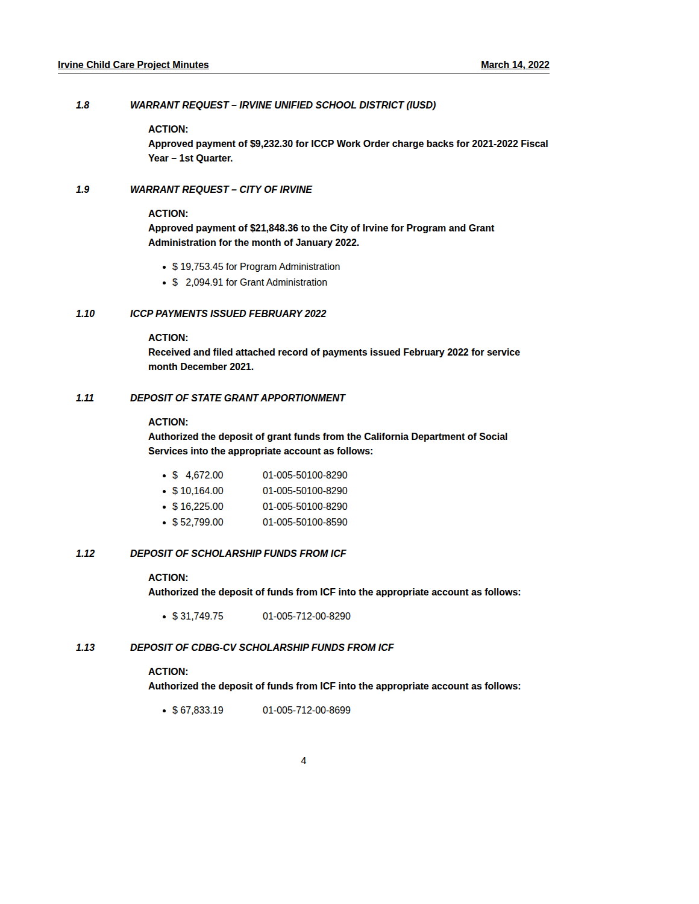Irvine Child Care Project Minutes March 14, 2022
1.8 WARRANT REQUEST – IRVINE UNIFIED SCHOOL DISTRICT (IUSD)
ACTION:
Approved payment of $9,232.30 for ICCP Work Order charge backs for 2021-2022 Fiscal Year – 1st Quarter.
1.9 WARRANT REQUEST – CITY OF IRVINE
ACTION:
Approved payment of $21,848.36 to the City of Irvine for Program and Grant Administration for the month of January 2022.
$ 19,753.45 for Program Administration
$ 2,094.91 for Grant Administration
1.10 ICCP PAYMENTS ISSUED FEBRUARY 2022
ACTION:
Received and filed attached record of payments issued February 2022 for service month December 2021.
1.11 DEPOSIT OF STATE GRANT APPORTIONMENT
ACTION:
Authorized the deposit of grant funds from the California Department of Social Services into the appropriate account as follows:
$ 4,672.0001-005-50100-8290
$ 10,164.0001-005-50100-8290
$ 16,225.0001-005-50100-8290
$ 52,799.0001-005-50100-8590
1.12 DEPOSIT OF SCHOLARSHIP FUNDS FROM ICF
ACTION:
Authorized the deposit of funds from ICF into the appropriate account as follows:
$ 31,749.7501-005-712-00-8290
1.13 DEPOSIT OF CDBG-CV SCHOLARSHIP FUNDS FROM ICF
ACTION:
Authorized the deposit of funds from ICF into the appropriate account as follows:
$ 67,833.1901-005-712-00-8699
4